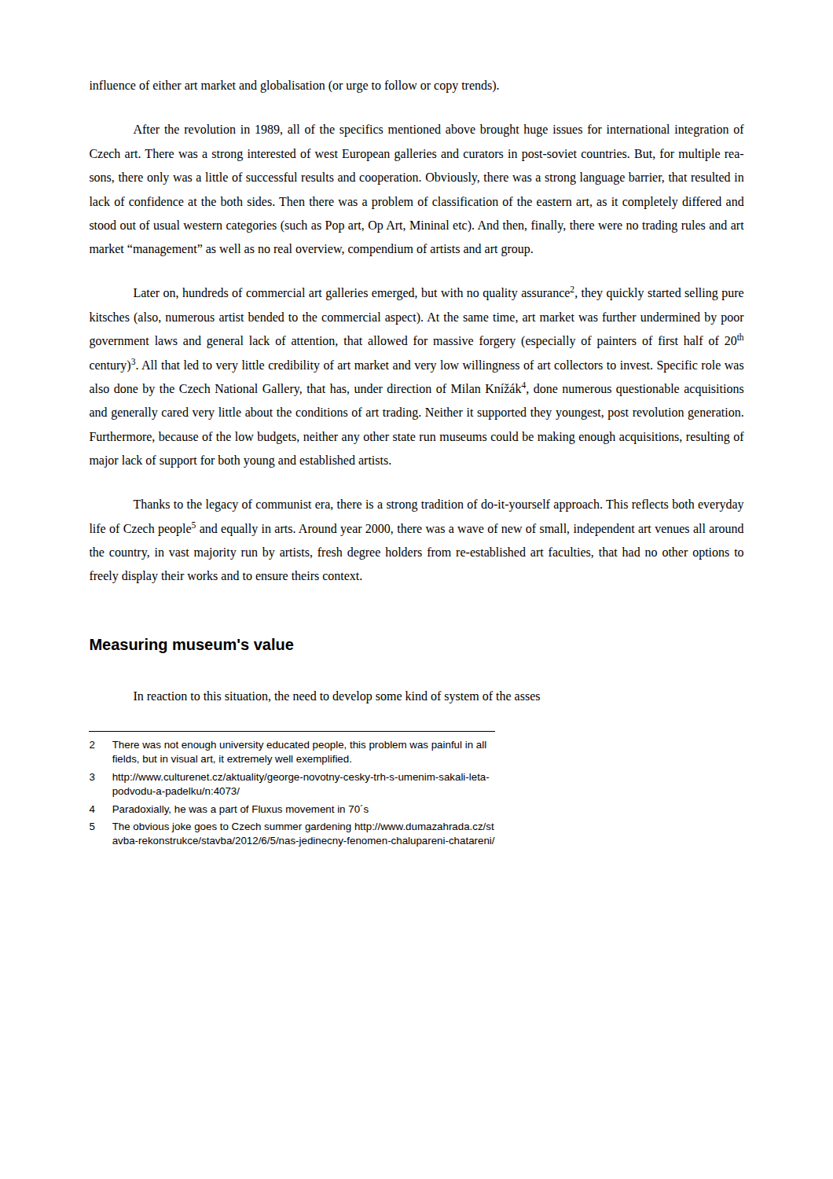influence of either art market and globalisation (or urge to follow or copy trends).
After the revolution in 1989, all of the specifics mentioned above brought huge issues for international integration of Czech art. There was a strong interested of west European galleries and curators in post-soviet countries. But, for multiple reasons, there only was a little of successful results and cooperation. Obviously, there was a strong language barrier, that resulted in lack of confidence at the both sides. Then there was a problem of classification of the eastern art, as it completely differed and stood out of usual western categories (such as Pop art, Op Art, Mininal etc). And then, finally, there were no trading rules and art market “management” as well as no real overview, compendium of artists and art group.
Later on, hundreds of commercial art galleries emerged, but with no quality assurance2, they quickly started selling pure kitsches (also, numerous artist bended to the commercial aspect). At the same time, art market was further undermined by poor government laws and general lack of attention, that allowed for massive forgery (especially of painters of first half of 20th century)3. All that led to very little credibility of art market and very low willingness of art collectors to invest. Specific role was also done by the Czech National Gallery, that has, under direction of Milan Knížák4, done numerous questionable acquisitions and generally cared very little about the conditions of art trading. Neither it supported they youngest, post revolution generation. Furthermore, because of the low budgets, neither any other state run museums could be making enough acquisitions, resulting of major lack of support for both young and established artists.
Thanks to the legacy of communist era, there is a strong tradition of do-it-yourself approach. This reflects both everyday life of Czech people5 and equally in arts. Around year 2000, there was a wave of new of small, independent art venues all around the country, in vast majority run by artists, fresh degree holders from re-established art faculties, that had no other options to freely display their works and to ensure theirs context.
Measuring museum's value
In reaction to this situation, the need to develop some kind of system of the asses
There was not enough university educated people, this problem was painful in all fields, but in visual art, it extremely well exemplified.
http://www.culturenet.cz/aktuality/george-novotny-cesky-trh-s-umenim-sakali-leta-podvodu-a-padelku/n:4073/
Paradoxially, he was a part of Fluxus movement in 70´s
The obvious joke goes to Czech summer gardening http://www.dumazahrada.cz/stavba-rekonstrukce/stavba/2012/6/5/nas-jedinecny-fenomen-chalupareni-chatareni/